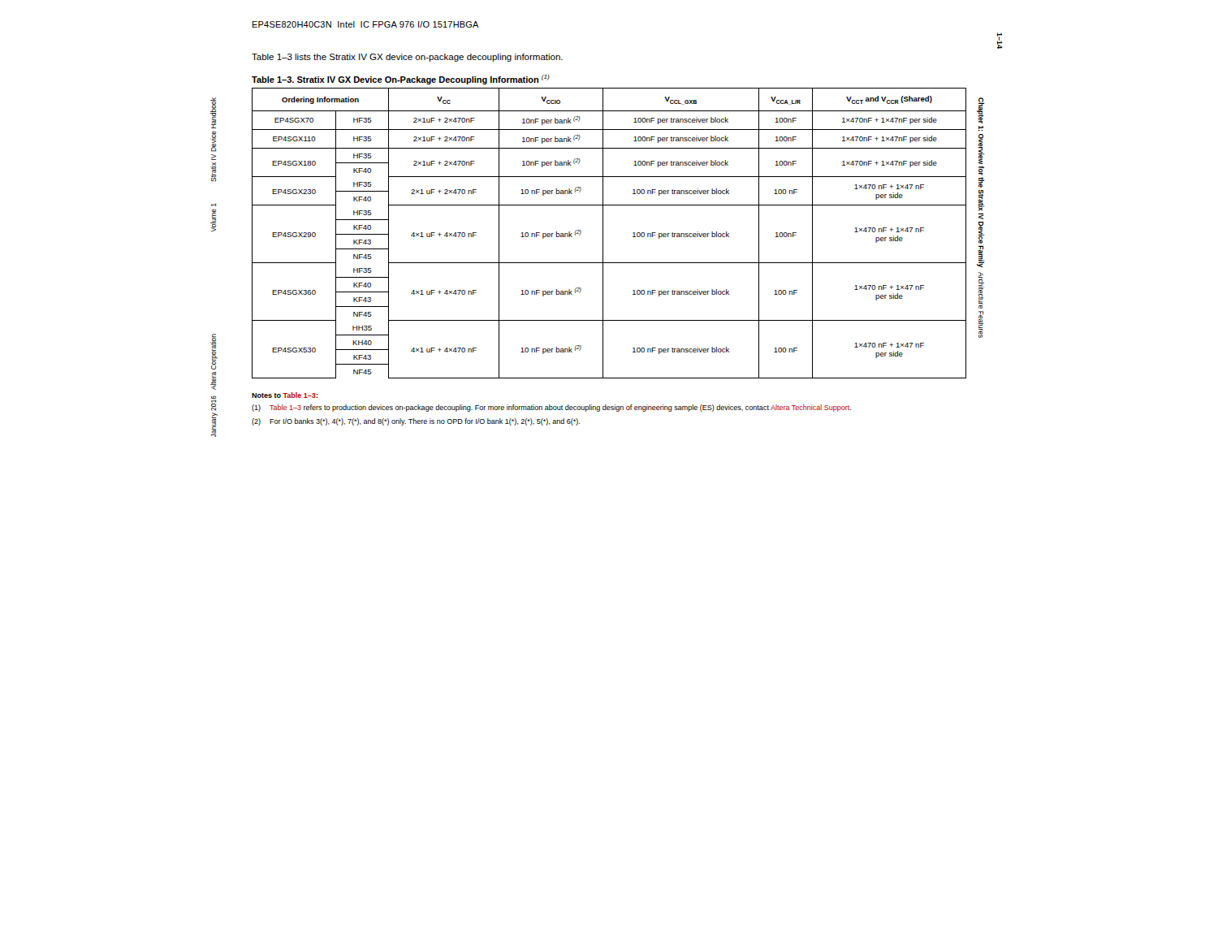EP4SE820H40C3N Intel IC FPGA 976 I/O 1517HBGA
1–14
Stratix IV Device Handbook
Volume 1
Chapter 1: Overview for the Stratix IV Device Family
Architecture Features
Table 1–3 lists the Stratix IV GX device on-package decoupling information.
Table 1–3. Stratix IV GX Device On-Package Decoupling Information (1)
| Ordering Information | V CC | V CCIO | V CCL_GXB | V CCA_L/R | V CCT and V CCR (Shared) |
| --- | --- | --- | --- | --- | --- |
| EP4SGX70 | HF35 | 2×1uF + 2×470nF | 10nF per bank (2) | 100nF per transceiver block | 100nF | 1×470nF + 1×47nF per side |
| EP4SGX110 | HF35 | 2×1uF + 2×470nF | 10nF per bank (2) | 100nF per transceiver block | 100nF | 1×470nF + 1×47nF per side |
| EP4SGX180 | HF35 KF40 | 2×1uF + 2×470nF | 10nF per bank (2) | 100nF per transceiver block | 100nF | 1×470nF + 1×47nF per side |
| EP4SGX230 | HF35 KF40 | 2×1 uF + 2×470 nF | 10 nF per bank (2) | 100 nF per transceiver block | 100 nF | 1×470 nF + 1×47 nF per side |
| EP4SGX290 | HF35 KF40 KF43 NF45 | 4×1 uF + 4×470 nF | 10 nF per bank (2) | 100 nF per transceiver block | 100nF | 1×470 nF + 1×47 nF per side |
| EP4SGX360 | HF35 KF40 KF43 NF45 | 4×1 uF + 4×470 nF | 10 nF per bank (2) | 100 nF per transceiver block | 100 nF | 1×470 nF + 1×47 nF per side |
| EP4SGX530 | HH35 KH40 KF43 NF45 | 4×1 uF + 4×470 nF | 10 nF per bank (2) | 100 nF per transceiver block | 100 nF | 1×470 nF + 1×47 nF per side |
Notes to Table 1–3:
(1) Table 1–3 refers to production devices on-package decoupling. For more information about decoupling design of engineering sample (ES) devices, contact Altera Technical Support.
(2) For I/O banks 3(*), 4(*), 7(*), and 8(*) only. There is no OPD for I/O bank 1(*), 2(*), 5(*), and 6(*).
January 2016 Altera Corporation